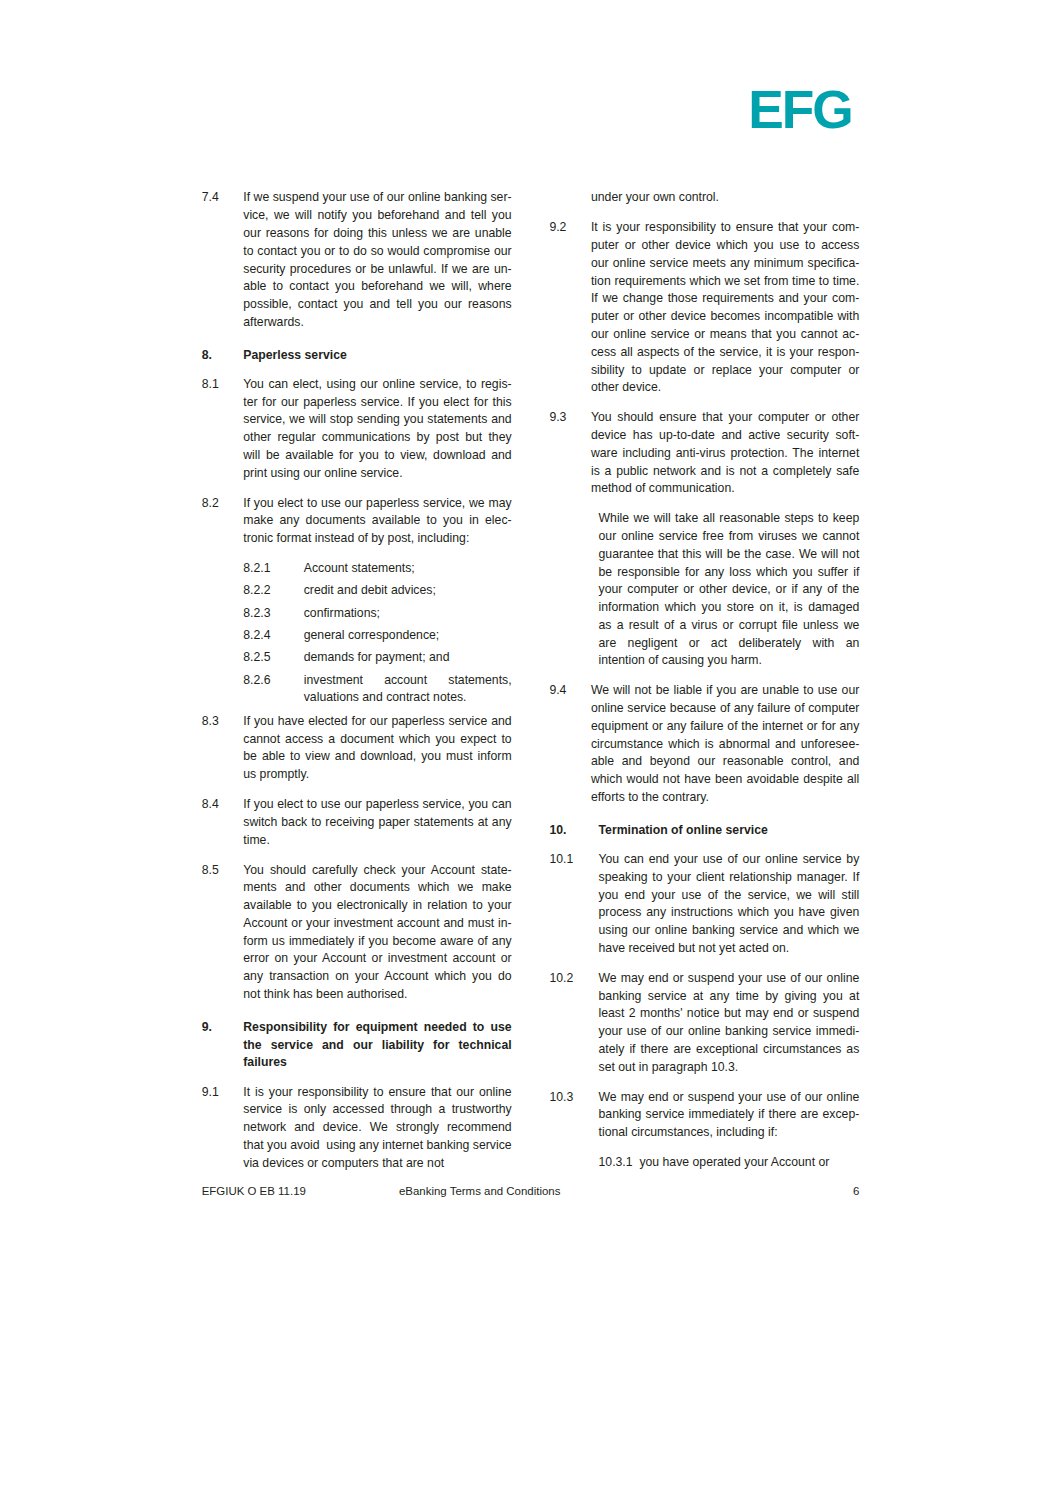EFG
7.4
If we suspend your use of our online banking service, we will notify you beforehand and tell you our reasons for doing this unless we are unable to contact you or to do so would compromise our security procedures or be unlawful. If we are unable to contact you beforehand we will, where possible, contact you and tell you our reasons afterwards.
8.
Paperless service
8.1
You can elect, using our online service, to register for our paperless service. If you elect for this service, we will stop sending you statements and other regular communications by post but they will be available for you to view, download and print using our online service.
8.2
If you elect to use our paperless service, we may make any documents available to you in electronic format instead of by post, including:
8.2.1
Account statements;
8.2.2
credit and debit advices;
8.2.3
confirmations;
8.2.4
general correspondence;
8.2.5
demands for payment; and
8.2.6
investment account statements, valuations and contract notes.
8.3
If you have elected for our paperless service and cannot access a document which you expect to be able to view and download, you must inform us promptly.
8.4
If you elect to use our paperless service, you can switch back to receiving paper statements at any time.
8.5
You should carefully check your Account statements and other documents which we make available to you electronically in relation to your Account or your investment account and must inform us immediately if you become aware of any error on your Account or investment account or any transaction on your Account which you do not think has been authorised.
9.
Responsibility for equipment needed to use the service and our liability for technical failures
9.1
It is your responsibility to ensure that our online service is only accessed through a trustworthy network and device. We strongly recommend that you avoid using any internet banking service via devices or computers that are not
under your own control.
9.2
It is your responsibility to ensure that your computer or other device which you use to access our online service meets any minimum specification requirements which we set from time to time. If we change those requirements and your computer or other device becomes incompatible with our online service or means that you cannot access all aspects of the service, it is your responsibility to update or replace your computer or other device.
9.3
You should ensure that your computer or other device has up-to-date and active security software including anti-virus protection. The internet is a public network and is not a completely safe method of communication.
While we will take all reasonable steps to keep our online service free from viruses we cannot guarantee that this will be the case. We will not be responsible for any loss which you suffer if your computer or other device, or if any of the information which you store on it, is damaged as a result of a virus or corrupt file unless we are negligent or act deliberately with an intention of causing you harm.
9.4
We will not be liable if you are unable to use our online service because of any failure of computer equipment or any failure of the internet or for any circumstance which is abnormal and unforeseeable and beyond our reasonable control, and which would not have been avoidable despite all efforts to the contrary.
10.
Termination of online service
10.1
You can end your use of our online service by speaking to your client relationship manager. If you end your use of the service, we will still process any instructions which you have given using our online banking service and which we have received but not yet acted on.
10.2
We may end or suspend your use of our online banking service at any time by giving you at least 2 months' notice but may end or suspend your use of our online banking service immediately if there are exceptional circumstances as set out in paragraph 10.3.
10.3
We may end or suspend your use of our online banking service immediately if there are exceptional circumstances, including if:
10.3.1 you have operated your Account or
EFGIUK O EB 11.19
eBanking Terms and Conditions
6